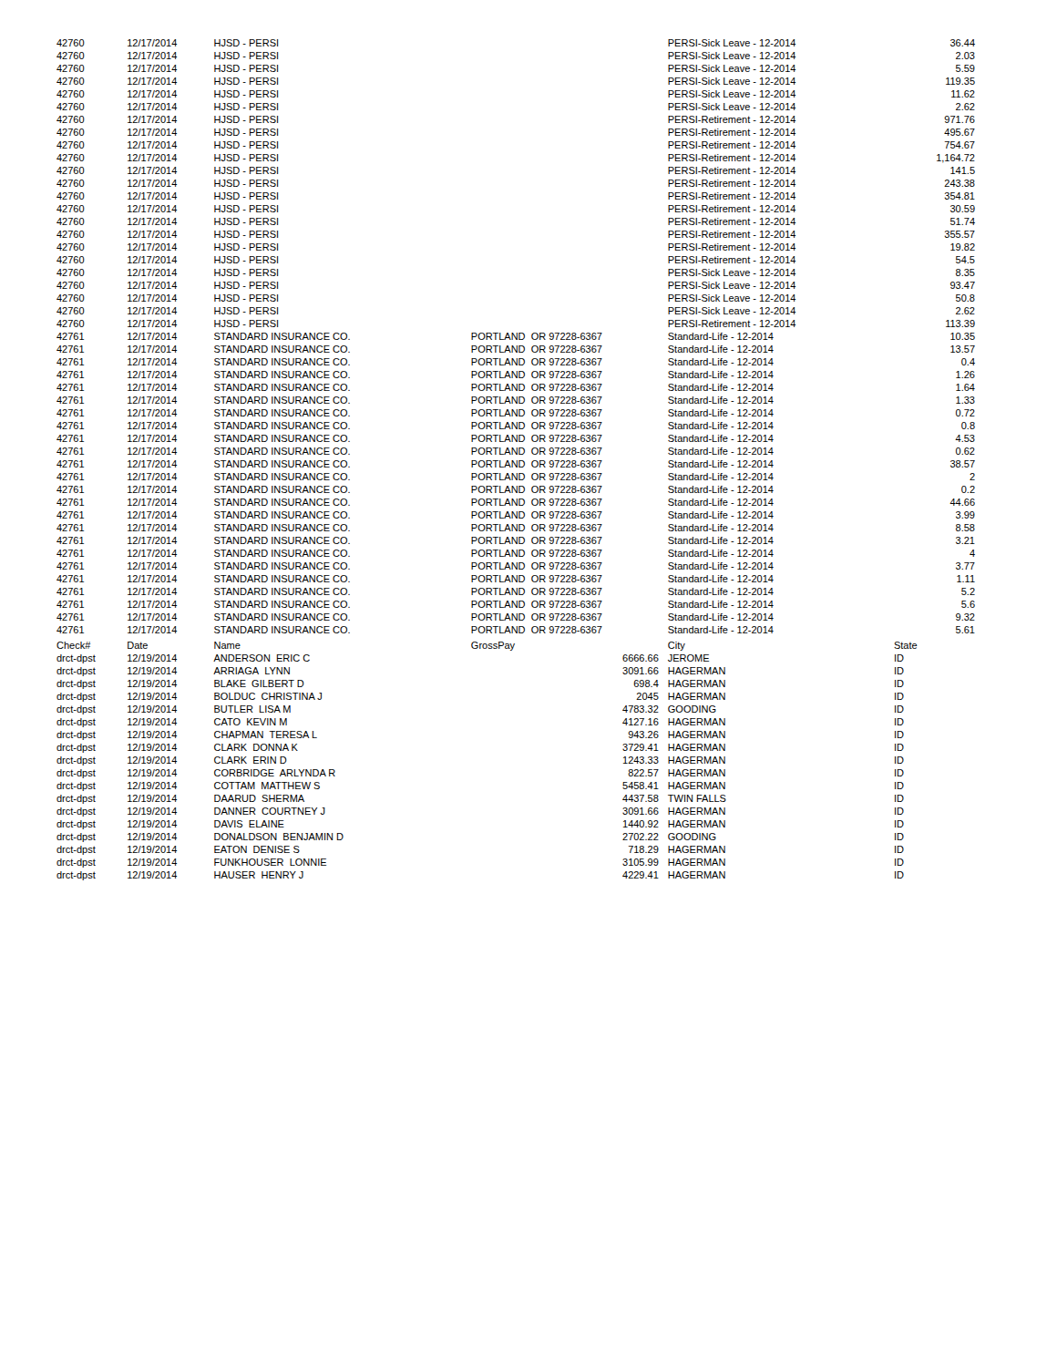| 42760 | 12/17/2014 | HJSD - PERSI | | PERSI-Sick Leave - 12-2014 | 36.44 |
| 42760 | 12/17/2014 | HJSD - PERSI | | PERSI-Sick Leave - 12-2014 | 2.03 |
| 42760 | 12/17/2014 | HJSD - PERSI | | PERSI-Sick Leave - 12-2014 | 5.59 |
| 42760 | 12/17/2014 | HJSD - PERSI | | PERSI-Sick Leave - 12-2014 | 119.35 |
| 42760 | 12/17/2014 | HJSD - PERSI | | PERSI-Sick Leave - 12-2014 | 11.62 |
| 42760 | 12/17/2014 | HJSD - PERSI | | PERSI-Sick Leave - 12-2014 | 2.62 |
| 42760 | 12/17/2014 | HJSD - PERSI | | PERSI-Retirement - 12-2014 | 971.76 |
| 42760 | 12/17/2014 | HJSD - PERSI | | PERSI-Retirement - 12-2014 | 495.67 |
| 42760 | 12/17/2014 | HJSD - PERSI | | PERSI-Retirement - 12-2014 | 754.67 |
| 42760 | 12/17/2014 | HJSD - PERSI | | PERSI-Retirement - 12-2014 | 1,164.72 |
| 42760 | 12/17/2014 | HJSD - PERSI | | PERSI-Retirement - 12-2014 | 141.5 |
| 42760 | 12/17/2014 | HJSD - PERSI | | PERSI-Retirement - 12-2014 | 243.38 |
| 42760 | 12/17/2014 | HJSD - PERSI | | PERSI-Retirement - 12-2014 | 354.81 |
| 42760 | 12/17/2014 | HJSD - PERSI | | PERSI-Retirement - 12-2014 | 30.59 |
| 42760 | 12/17/2014 | HJSD - PERSI | | PERSI-Retirement - 12-2014 | 51.74 |
| 42760 | 12/17/2014 | HJSD - PERSI | | PERSI-Retirement - 12-2014 | 355.57 |
| 42760 | 12/17/2014 | HJSD - PERSI | | PERSI-Retirement - 12-2014 | 19.82 |
| 42760 | 12/17/2014 | HJSD - PERSI | | PERSI-Retirement - 12-2014 | 54.5 |
| 42760 | 12/17/2014 | HJSD - PERSI | | PERSI-Sick Leave - 12-2014 | 8.35 |
| 42760 | 12/17/2014 | HJSD - PERSI | | PERSI-Sick Leave - 12-2014 | 93.47 |
| 42760 | 12/17/2014 | HJSD - PERSI | | PERSI-Sick Leave - 12-2014 | 50.8 |
| 42760 | 12/17/2014 | HJSD - PERSI | | PERSI-Sick Leave - 12-2014 | 2.62 |
| 42760 | 12/17/2014 | HJSD - PERSI | | PERSI-Retirement - 12-2014 | 113.39 |
| 42761 | 12/17/2014 | STANDARD INSURANCE CO. | PORTLAND OR 97228-6367 | Standard-Life - 12-2014 | 10.35 |
| 42761 | 12/17/2014 | STANDARD INSURANCE CO. | PORTLAND OR 97228-6367 | Standard-Life - 12-2014 | 13.57 |
| 42761 | 12/17/2014 | STANDARD INSURANCE CO. | PORTLAND OR 97228-6367 | Standard-Life - 12-2014 | 0.4 |
| 42761 | 12/17/2014 | STANDARD INSURANCE CO. | PORTLAND OR 97228-6367 | Standard-Life - 12-2014 | 1.26 |
| 42761 | 12/17/2014 | STANDARD INSURANCE CO. | PORTLAND OR 97228-6367 | Standard-Life - 12-2014 | 1.64 |
| 42761 | 12/17/2014 | STANDARD INSURANCE CO. | PORTLAND OR 97228-6367 | Standard-Life - 12-2014 | 1.33 |
| 42761 | 12/17/2014 | STANDARD INSURANCE CO. | PORTLAND OR 97228-6367 | Standard-Life - 12-2014 | 0.72 |
| 42761 | 12/17/2014 | STANDARD INSURANCE CO. | PORTLAND OR 97228-6367 | Standard-Life - 12-2014 | 0.8 |
| 42761 | 12/17/2014 | STANDARD INSURANCE CO. | PORTLAND OR 97228-6367 | Standard-Life - 12-2014 | 4.53 |
| 42761 | 12/17/2014 | STANDARD INSURANCE CO. | PORTLAND OR 97228-6367 | Standard-Life - 12-2014 | 0.62 |
| 42761 | 12/17/2014 | STANDARD INSURANCE CO. | PORTLAND OR 97228-6367 | Standard-Life - 12-2014 | 38.57 |
| 42761 | 12/17/2014 | STANDARD INSURANCE CO. | PORTLAND OR 97228-6367 | Standard-Life - 12-2014 | 2 |
| 42761 | 12/17/2014 | STANDARD INSURANCE CO. | PORTLAND OR 97228-6367 | Standard-Life - 12-2014 | 0.2 |
| 42761 | 12/17/2014 | STANDARD INSURANCE CO. | PORTLAND OR 97228-6367 | Standard-Life - 12-2014 | 44.66 |
| 42761 | 12/17/2014 | STANDARD INSURANCE CO. | PORTLAND OR 97228-6367 | Standard-Life - 12-2014 | 3.99 |
| 42761 | 12/17/2014 | STANDARD INSURANCE CO. | PORTLAND OR 97228-6367 | Standard-Life - 12-2014 | 8.58 |
| 42761 | 12/17/2014 | STANDARD INSURANCE CO. | PORTLAND OR 97228-6367 | Standard-Life - 12-2014 | 3.21 |
| 42761 | 12/17/2014 | STANDARD INSURANCE CO. | PORTLAND OR 97228-6367 | Standard-Life - 12-2014 | 4 |
| 42761 | 12/17/2014 | STANDARD INSURANCE CO. | PORTLAND OR 97228-6367 | Standard-Life - 12-2014 | 3.77 |
| 42761 | 12/17/2014 | STANDARD INSURANCE CO. | PORTLAND OR 97228-6367 | Standard-Life - 12-2014 | 1.11 |
| 42761 | 12/17/2014 | STANDARD INSURANCE CO. | PORTLAND OR 97228-6367 | Standard-Life - 12-2014 | 5.2 |
| 42761 | 12/17/2014 | STANDARD INSURANCE CO. | PORTLAND OR 97228-6367 | Standard-Life - 12-2014 | 5.6 |
| 42761 | 12/17/2014 | STANDARD INSURANCE CO. | PORTLAND OR 97228-6367 | Standard-Life - 12-2014 | 9.32 |
| 42761 | 12/17/2014 | STANDARD INSURANCE CO. | PORTLAND OR 97228-6367 | Standard-Life - 12-2014 | 5.61 |
| Check# | Date | Name | GrossPay | City | State |
| drct-dpst | 12/19/2014 | ANDERSON ERIC C | 6666.66 | JEROME | ID |
| drct-dpst | 12/19/2014 | ARRIAGA LYNN | 3091.66 | HAGERMAN | ID |
| drct-dpst | 12/19/2014 | BLAKE GILBERT D | 698.4 | HAGERMAN | ID |
| drct-dpst | 12/19/2014 | BOLDUC CHRISTINA J | 2045 | HAGERMAN | ID |
| drct-dpst | 12/19/2014 | BUTLER LISA M | 4783.32 | GOODING | ID |
| drct-dpst | 12/19/2014 | CATO KEVIN M | 4127.16 | HAGERMAN | ID |
| drct-dpst | 12/19/2014 | CHAPMAN TERESA L | 943.26 | HAGERMAN | ID |
| drct-dpst | 12/19/2014 | CLARK DONNA K | 3729.41 | HAGERMAN | ID |
| drct-dpst | 12/19/2014 | CLARK ERIN D | 1243.33 | HAGERMAN | ID |
| drct-dpst | 12/19/2014 | CORBRIDGE ARLYNDA R | 822.57 | HAGERMAN | ID |
| drct-dpst | 12/19/2014 | COTTAM MATTHEW S | 5458.41 | HAGERMAN | ID |
| drct-dpst | 12/19/2014 | DAARUD SHERMA | 4437.58 | TWIN FALLS | ID |
| drct-dpst | 12/19/2014 | DANNER COURTNEY J | 3091.66 | HAGERMAN | ID |
| drct-dpst | 12/19/2014 | DAVIS ELAINE | 1440.92 | HAGERMAN | ID |
| drct-dpst | 12/19/2014 | DONALDSON BENJAMIN D | 2702.22 | GOODING | ID |
| drct-dpst | 12/19/2014 | EATON DENISE S | 718.29 | HAGERMAN | ID |
| drct-dpst | 12/19/2014 | FUNKHOUSER LONNIE | 3105.99 | HAGERMAN | ID |
| drct-dpst | 12/19/2014 | HAUSER HENRY J | 4229.41 | HAGERMAN | ID |